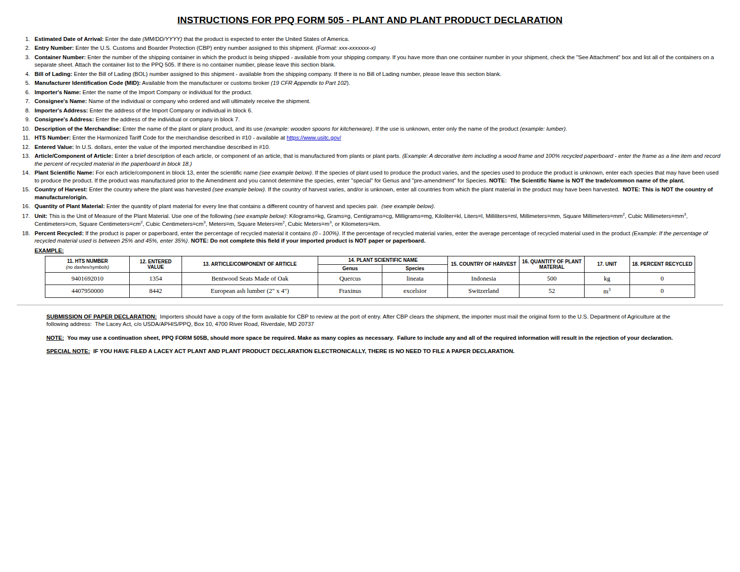INSTRUCTIONS FOR PPQ FORM 505 - PLANT AND PLANT PRODUCT DECLARATION
Estimated Date of Arrival: Enter the date (MM/DD/YYYY) that the product is expected to enter the United States of America.
Entry Number: Enter the U.S. Customs and Boarder Protection (CBP) entry number assigned to this shipment. (Format: xxx-xxxxxxx-x)
Container Number: Enter the number of the shipping container in which the product is being shipped - available from your shipping company. If you have more than one container number in your shipment, check the "See Attachment" box and list all of the containers on a separate sheet. Attach the container list to the PPQ 505. If there is no container number, please leave this section blank.
Bill of Lading: Enter the Bill of Lading (BOL) number assigned to this shipment - available from the shipping company. If there is no Bill of Lading number, please leave this section blank.
Manufacturer Identification Code (MID): Available from the manufacturer or customs broker (19 CFR Appendix to Part 102).
Importer's Name: Enter the name of the Import Company or individual for the product.
Consignee's Name: Name of the individual or company who ordered and will ultimately receive the shipment.
Importer's Address: Enter the address of the Import Company or individual in block 6.
Consignee's Address: Enter the address of the individual or company in block 7.
Description of the Merchandise: Enter the name of the plant or plant product, and its use (example: wooden spoons for kitchenware). If the use is unknown, enter only the name of the product (example: lumber).
HTS Number: Enter the Harmonized Tariff Code for the merchandise described in #10 - available at https://www.usitc.gov/
Entered Value: In U.S. dollars, enter the value of the imported merchandise described in #10.
Article/Component of Article: Enter a brief description of each article, or component of an article, that is manufactured from plants or plant parts. (Example: A decorative item including a wood frame and 100% recycled paperboard - enter the frame as a line item and record the percent of recycled material in the paperboard in block 18.)
Plant Scientific Name: For each article/component in block 13, enter the scientific name (see example below). If the species of plant used to produce the product varies, and the species used to produce the product is unknown, enter each species that may have been used to produce the product. If the product was manufactured prior to the Amendment and you cannot determine the species, enter "special" for Genus and "pre-amendment" for Species. NOTE: The Scientific Name is NOT the trade/common name of the plant.
Country of Harvest: Enter the country where the plant was harvested (see example below). If the country of harvest varies, and/or is unknown, enter all countries from which the plant material in the product may have been harvested. NOTE: This is NOT the country of manufacture/origin.
Quantity of Plant Material: Enter the quantity of plant material for every line that contains a different country of harvest and species pair. (see example below).
Unit: This is the Unit of Measure of the Plant Material. Use one of the following (see example below): Kilograms=kg, Grams=g, Centigrams=cg, Milligrams=mg, Kiloliter=kl, Liters=l, Milliliters=ml, Millimeters=mm, Square Millimeters=mm2, Cubic Millimeters=mm3, Centimeters=cm, Square Centimeters=cm2, Cubic Centimeters=cm3, Meters=m, Square Meters=m2, Cubic Meters=m3, or Kilometers=km.
Percent Recycled: If the product is paper or paperboard, enter the percentage of recycled material it contains (0 - 100%). If the percentage of recycled material varies, enter the average percentage of recycled material used in the product (Example: If the percentage of recycled material used is between 25% and 45%, enter 35%). NOTE: Do not complete this field if your imported product is NOT paper or paperboard.
EXAMPLE:
| 11. HTS NUMBER (no dashes/symbols) | 12. ENTERED VALUE | 13. ARTICLE/COMPONENT OF ARTICLE | 14. PLANT SCIENTIFIC NAME | 15. COUNTRY OF HARVEST | 16. QUANTITY OF PLANT MATERIAL | 17. UNIT | 18. PERCENT RECYCLED |
| --- | --- | --- | --- | --- | --- | --- | --- |
| Genus | Species |
| 9401692010 | 1354 | Bentwood Seats Made of Oak | Quercus | lineata | Indonesia | 500 | kg | 0 |
| 4407950000 | 8442 | European ash lumber (2" x 4") | Fraxinus | excelsior | Switzerland | 52 | m 3 | 0 |
SUBMISSION OF PAPER DECLARATION: Importers should have a copy of the form available for CBP to review at the port of entry. After CBP clears the shipment, the importer must mail the original form to the U.S. Department of Agriculture at the following address: The Lacey Act, c/o USDA/APHIS/PPQ, Box 10, 4700 River Road, Riverdale, MD 20737
NOTE: You may use a continuation sheet, PPQ FORM 505B, should more space be required. Make as many copies as necessary. Failure to include any and all of the required information will result in the rejection of your declaration.
SPECIAL NOTE: IF YOU HAVE FILED A LACEY ACT PLANT AND PLANT PRODUCT DECLARATION ELECTRONICALLY, THERE IS NO NEED TO FILE A PAPER DECLARATION.